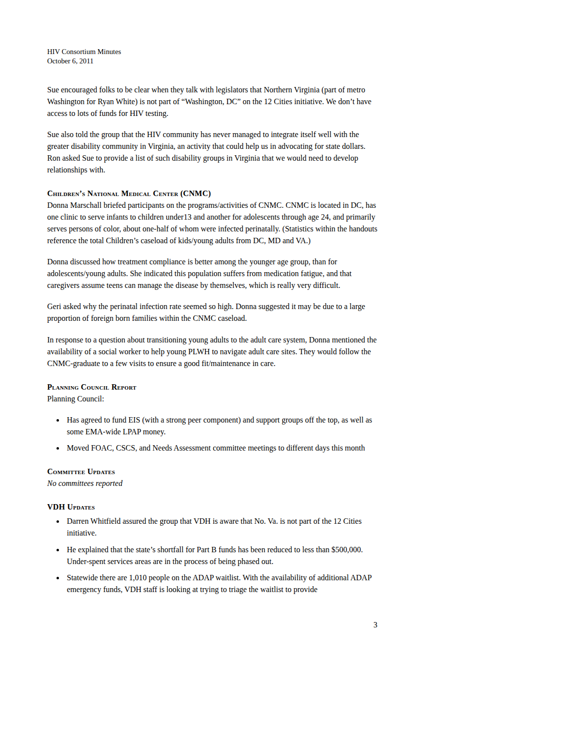HIV Consortium Minutes
October 6, 2011
Sue encouraged folks to be clear when they talk with legislators that Northern Virginia (part of metro Washington for Ryan White) is not part of “Washington, DC” on the 12 Cities initiative. We don’t have access to lots of funds for HIV testing.
Sue also told the group that the HIV community has never managed to integrate itself well with the greater disability community in Virginia, an activity that could help us in advocating for state dollars. Ron asked Sue to provide a list of such disability groups in Virginia that we would need to develop relationships with.
Children’s National Medical Center (CNMC)
Donna Marschall briefed participants on the programs/activities of CNMC. CNMC is located in DC, has one clinic to serve infants to children under13 and another for adolescents through age 24, and primarily serves persons of color, about one-half of whom were infected perinatally. (Statistics within the handouts reference the total Children’s caseload of kids/young adults from DC, MD and VA.)
Donna discussed how treatment compliance is better among the younger age group, than for adolescents/young adults. She indicated this population suffers from medication fatigue, and that caregivers assume teens can manage the disease by themselves, which is really very difficult.
Geri asked why the perinatal infection rate seemed so high. Donna suggested it may be due to a large proportion of foreign born families within the CNMC caseload.
In response to a question about transitioning young adults to the adult care system, Donna mentioned the availability of a social worker to help young PLWH to navigate adult care sites. They would follow the CNMC-graduate to a few visits to ensure a good fit/maintenance in care.
Planning Council Report
Planning Council:
Has agreed to fund EIS (with a strong peer component) and support groups off the top, as well as some EMA-wide LPAP money.
Moved FOAC, CSCS, and Needs Assessment committee meetings to different days this month
Committee Updates
No committees reported
VDH Updates
Darren Whitfield assured the group that VDH is aware that No. Va. is not part of the 12 Cities initiative.
He explained that the state’s shortfall for Part B funds has been reduced to less than $500,000. Under-spent services areas are in the process of being phased out.
Statewide there are 1,010 people on the ADAP waitlist. With the availability of additional ADAP emergency funds, VDH staff is looking at trying to triage the waitlist to provide
3